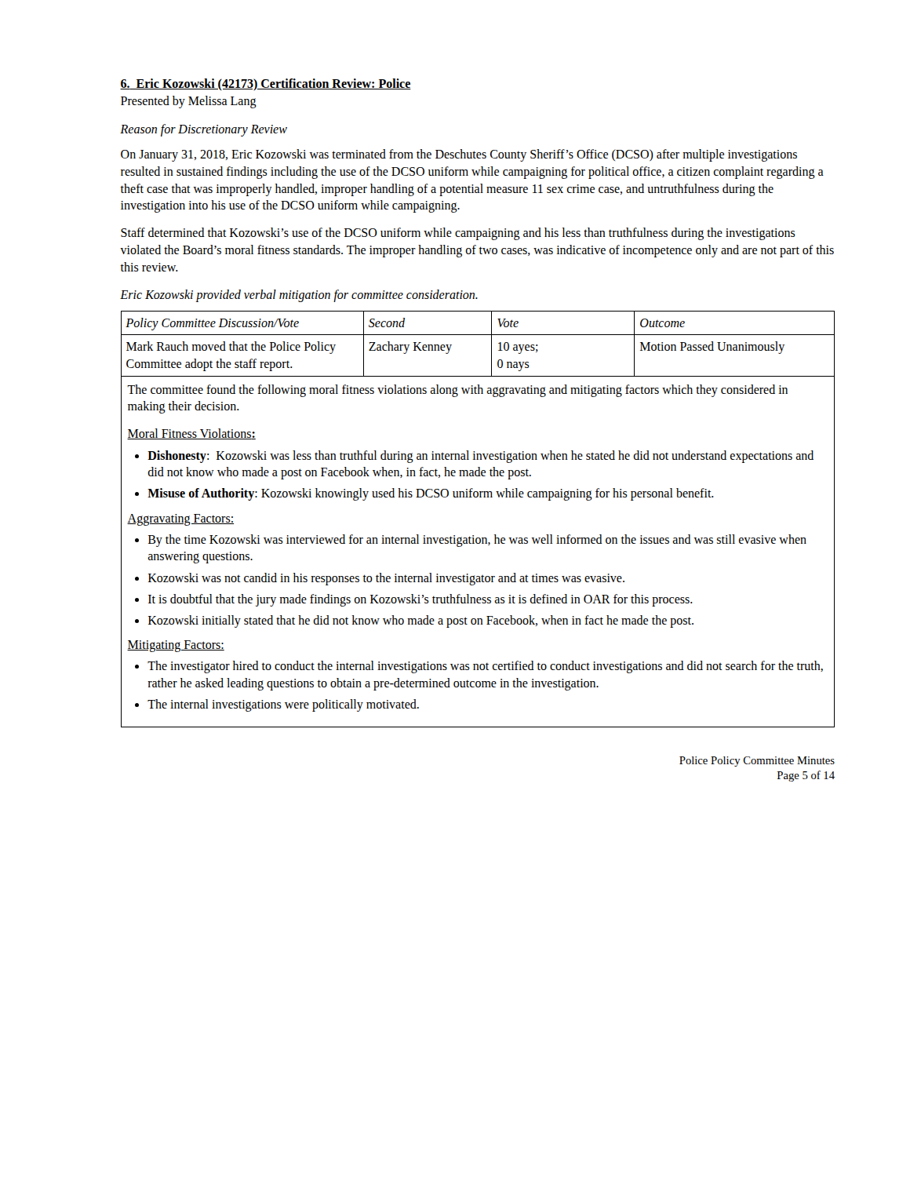6. Eric Kozowski (42173) Certification Review: Police
Presented by Melissa Lang
Reason for Discretionary Review
On January 31, 2018, Eric Kozowski was terminated from the Deschutes County Sheriff’s Office (DCSO) after multiple investigations resulted in sustained findings including the use of the DCSO uniform while campaigning for political office, a citizen complaint regarding a theft case that was improperly handled, improper handling of a potential measure 11 sex crime case, and untruthfulness during the investigation into his use of the DCSO uniform while campaigning.
Staff determined that Kozowski’s use of the DCSO uniform while campaigning and his less than truthfulness during the investigations violated the Board’s moral fitness standards. The improper handling of two cases, was indicative of incompetence only and are not part of this this review.
Eric Kozowski provided verbal mitigation for committee consideration.
| Policy Committee Discussion/Vote | Second | Vote | Outcome |
| --- | --- | --- | --- |
| Mark Rauch moved that the Police Policy Committee adopt the staff report. | Zachary Kenney | 10 ayes; 0 nays | Motion Passed Unanimously |
| The committee found the following moral fitness violations along with aggravating and mitigating factors which they considered in making their decision. Moral Fitness Violations : Dishonesty : Kozowski was less than truthful during an internal investigation when he stated he did not understand expectations and did not know who made a post on Facebook when, in fact, he made the post. Misuse of Authority : Kozowski knowingly used his DCSO uniform while campaigning for his personal benefit. Aggravating Factors: By the time Kozowski was interviewed for an internal investigation, he was well informed on the issues and was still evasive when answering questions. Kozowski was not candid in his responses to the internal investigator and at times was evasive. It is doubtful that the jury made findings on Kozowski’s truthfulness as it is defined in OAR for this process. Kozowski initially stated that he did not know who made a post on Facebook, when in fact he made the post. Mitigating Factors: The investigator hired to conduct the internal investigations was not certified to conduct investigations and did not search for the truth, rather he asked leading questions to obtain a pre-determined outcome in the investigation. The internal investigations were politically motivated. |
Police Policy Committee Minutes
Page 5 of 14